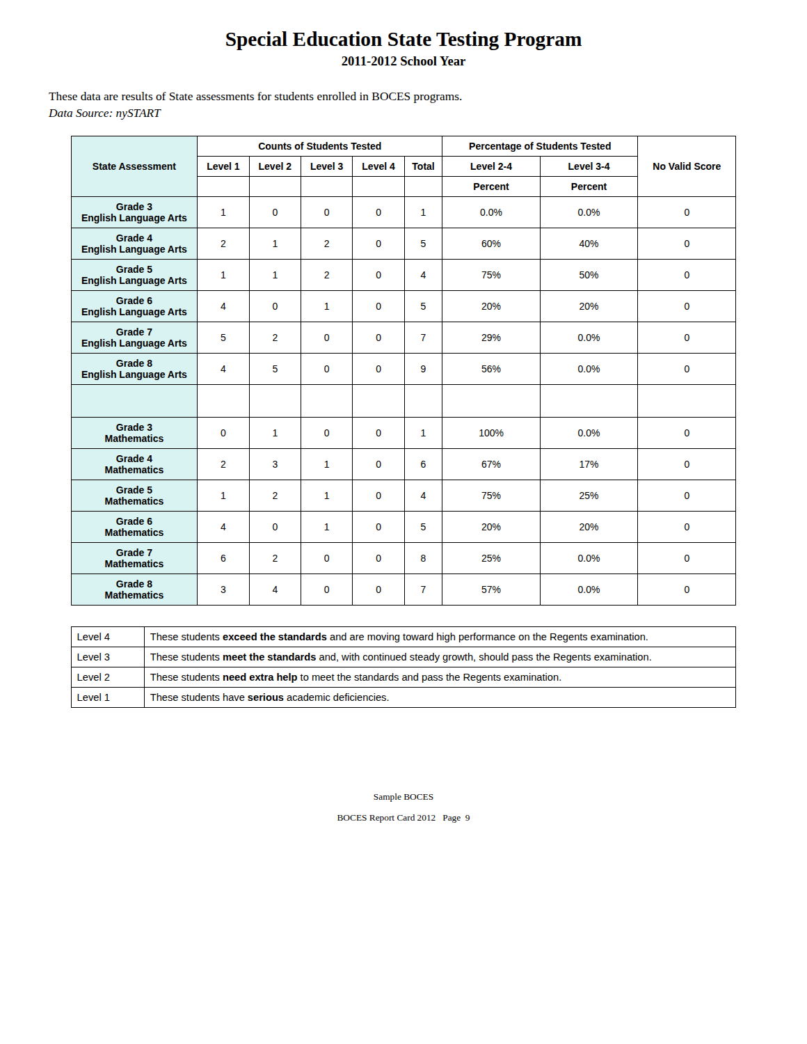Special Education State Testing Program
2011-2012 School Year
These data are results of State assessments for students enrolled in BOCES programs.
Data Source: nySTART
| State Assessment | Counts of Students Tested | Percentage of Students Tested | No Valid Score |
| --- | --- | --- | --- |
| Level 1 | Level 2 | Level 3 | Level 4 | Total | Level 2-4 | Level 3-4 |
| | | | | | Percent | Percent |
| Grade 3 English Language Arts | 1 | 0 | 0 | 0 | 1 | 0.0% | 0.0% | 0 |
| Grade 4 English Language Arts | 2 | 1 | 2 | 0 | 5 | 60% | 40% | 0 |
| Grade 5 English Language Arts | 1 | 1 | 2 | 0 | 4 | 75% | 50% | 0 |
| Grade 6 English Language Arts | 4 | 0 | 1 | 0 | 5 | 20% | 20% | 0 |
| Grade 7 English Language Arts | 5 | 2 | 0 | 0 | 7 | 29% | 0.0% | 0 |
| Grade 8 English Language Arts | 4 | 5 | 0 | 0 | 9 | 56% | 0.0% | 0 |
| Grade 3 Mathematics | 0 | 1 | 0 | 0 | 1 | 100% | 0.0% | 0 |
| Grade 4 Mathematics | 2 | 3 | 1 | 0 | 6 | 67% | 17% | 0 |
| Grade 5 Mathematics | 1 | 2 | 1 | 0 | 4 | 75% | 25% | 0 |
| Grade 6 Mathematics | 4 | 0 | 1 | 0 | 5 | 20% | 20% | 0 |
| Grade 7 Mathematics | 6 | 2 | 0 | 0 | 8 | 25% | 0.0% | 0 |
| Grade 8 Mathematics | 3 | 4 | 0 | 0 | 7 | 57% | 0.0% | 0 |
| Level 4 | These students exceed the standards and are moving toward high performance on the Regents examination. |
| Level 3 | These students meet the standards and, with continued steady growth, should pass the Regents examination. |
| Level 2 | These students need extra help to meet the standards and pass the Regents examination. |
| Level 1 | These students have serious academic deficiencies. |
Sample BOCES
BOCES Report Card 2012 Page 9